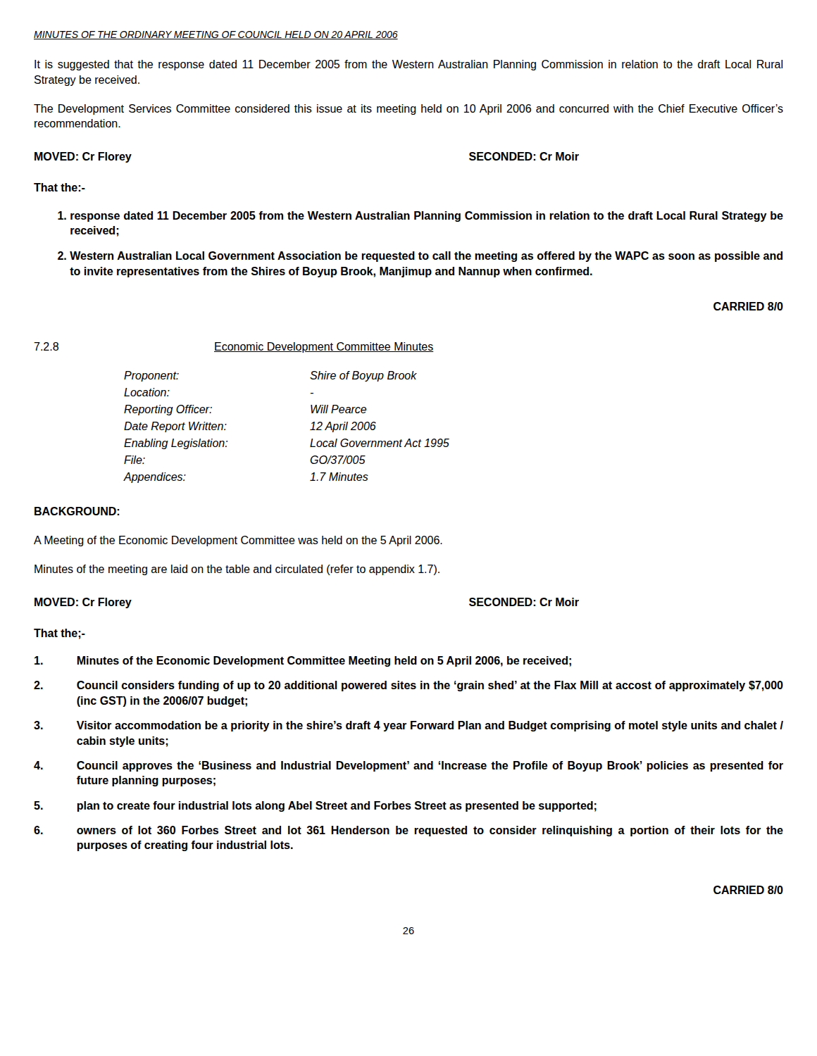MINUTES OF THE ORDINARY MEETING OF COUNCIL HELD ON 20 APRIL 2006
It is suggested that the response dated 11 December 2005 from the Western Australian Planning Commission in relation to the draft Local Rural Strategy be received.
The Development Services Committee considered this issue at its meeting held on 10 April 2006 and concurred with the Chief Executive Officer’s recommendation.
MOVED: Cr Florey SECONDED: Cr Moir
That the:-
response dated 11 December 2005 from the Western Australian Planning Commission in relation to the draft Local Rural Strategy be received;
Western Australian Local Government Association be requested to call the meeting as offered by the WAPC as soon as possible and to invite representatives from the Shires of Boyup Brook, Manjimup and Nannup when confirmed.
CARRIED 8/0
7.2.8 Economic Development Committee Minutes
| Proponent: | Shire of Boyup Brook |
| Location: | - |
| Reporting Officer: | Will Pearce |
| Date Report Written: | 12 April 2006 |
| Enabling Legislation: | Local Government Act 1995 |
| File: | GO/37/005 |
| Appendices: | 1.7 Minutes |
BACKGROUND:
A Meeting of the Economic Development Committee was held on the 5 April 2006.
Minutes of the meeting are laid on the table and circulated (refer to appendix 1.7).
MOVED: Cr Florey SECONDED: Cr Moir
That the;-
| 1. | Minutes of the Economic Development Committee Meeting held on 5 April 2006, be received; |
| 2. | Council considers funding of up to 20 additional powered sites in the ‘grain shed’ at the Flax Mill at accost of approximately $7,000 (inc GST) in the 2006/07 budget; |
| 3. | Visitor accommodation be a priority in the shire’s draft 4 year Forward Plan and Budget comprising of motel style units and chalet / cabin style units; |
| 4. | Council approves the ‘Business and Industrial Development’ and ‘Increase the Profile of Boyup Brook’ policies as presented for future planning purposes; |
| 5. | plan to create four industrial lots along Abel Street and Forbes Street as presented be supported; |
| 6. | owners of lot 360 Forbes Street and lot 361 Henderson be requested to consider relinquishing a portion of their lots for the purposes of creating four industrial lots. |
CARRIED 8/0
26